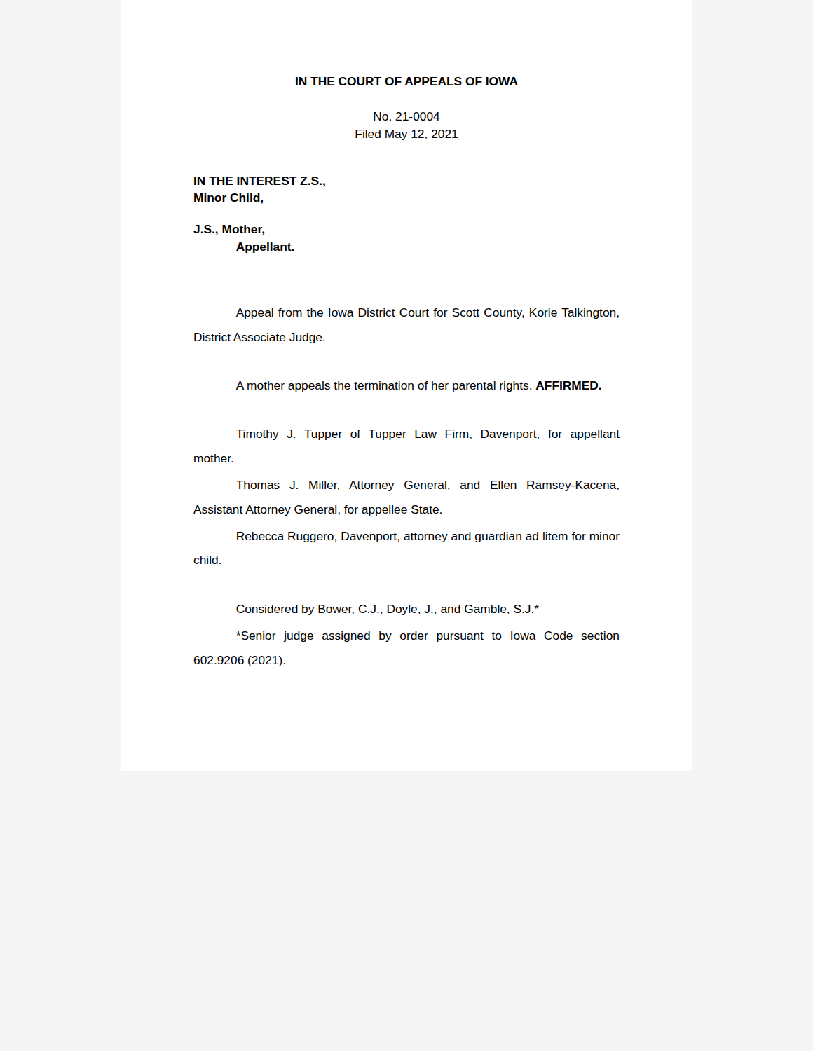IN THE COURT OF APPEALS OF IOWA
No. 21-0004
Filed May 12, 2021
IN THE INTEREST Z.S.,
Minor Child,
J.S., Mother,
Appellant.
Appeal from the Iowa District Court for Scott County, Korie Talkington, District Associate Judge.
A mother appeals the termination of her parental rights. AFFIRMED.
Timothy J. Tupper of Tupper Law Firm, Davenport, for appellant mother.
Thomas J. Miller, Attorney General, and Ellen Ramsey-Kacena, Assistant Attorney General, for appellee State.
Rebecca Ruggero, Davenport, attorney and guardian ad litem for minor child.
Considered by Bower, C.J., Doyle, J., and Gamble, S.J.*
*Senior judge assigned by order pursuant to Iowa Code section 602.9206 (2021).